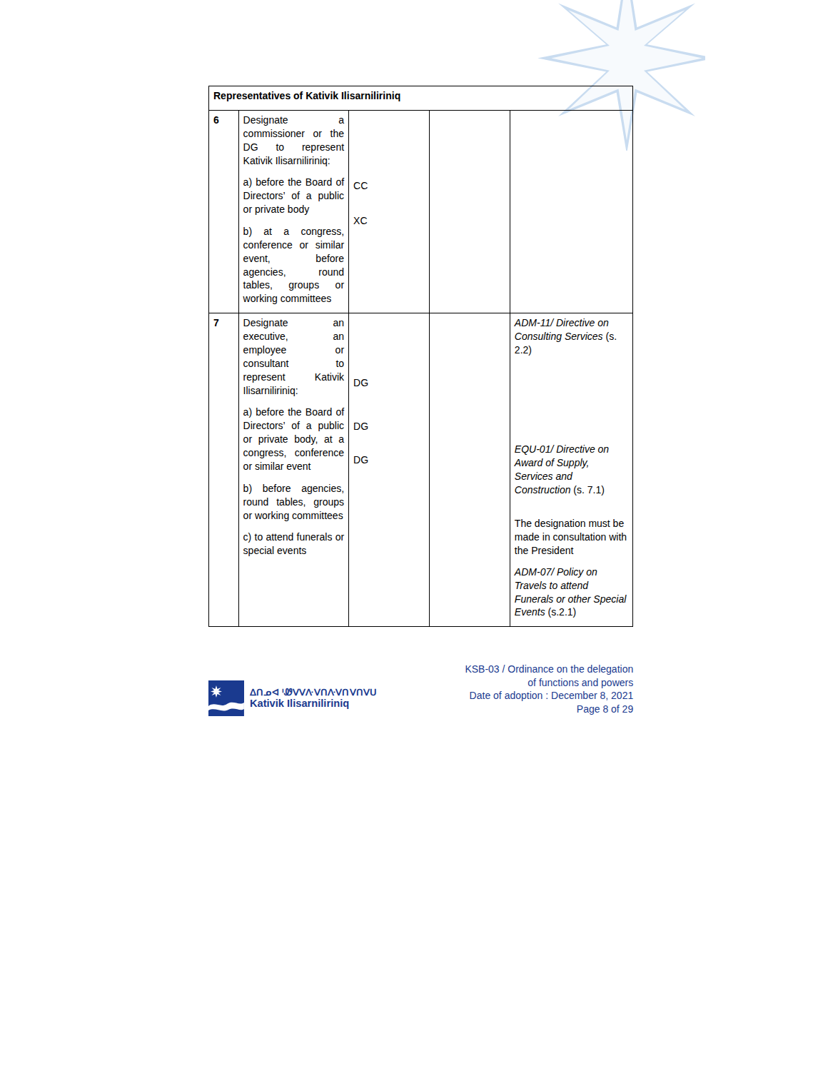| Representatives of Kativik Ilisarniliriniq |
| 6 | Designate a commissioner or the DG to represent Kativik Ilisarniliriniq: a) before the Board of Directors’ of a public or private body b) at a congress, conference or similar event, before agencies, round tables, groups or working committees | CC XC | | |
| 7 | Designate an executive, an employee or consultant to represent Kativik Ilisarniliriniq: a) before the Board of Directors’ of a public or private body, at a congress, conference or similar event b) before agencies, round tables, groups or working committees c) to attend funerals or special events | DG DG DG | | ADM-11/ Directive on Consulting Services (s. 2.2) EQU-01/ Directive on Award of Supply, Services and Construction (s. 7.1) The designation must be made in consultation with the President ADM-07/ Policy on Travels to attend Funerals or other Special Events (s.2.1) |
ᐃᑎᓄᐊ ᑊᏪᐯᐯᐽᐯᑎᐽᐯᑎᐯᑎᐯᑌ
Kativik Ilisarniliriniq
KSB-03 / Ordinance on the delegation
of functions and powers
Date of adoption : December 8, 2021
Page 8 of 29